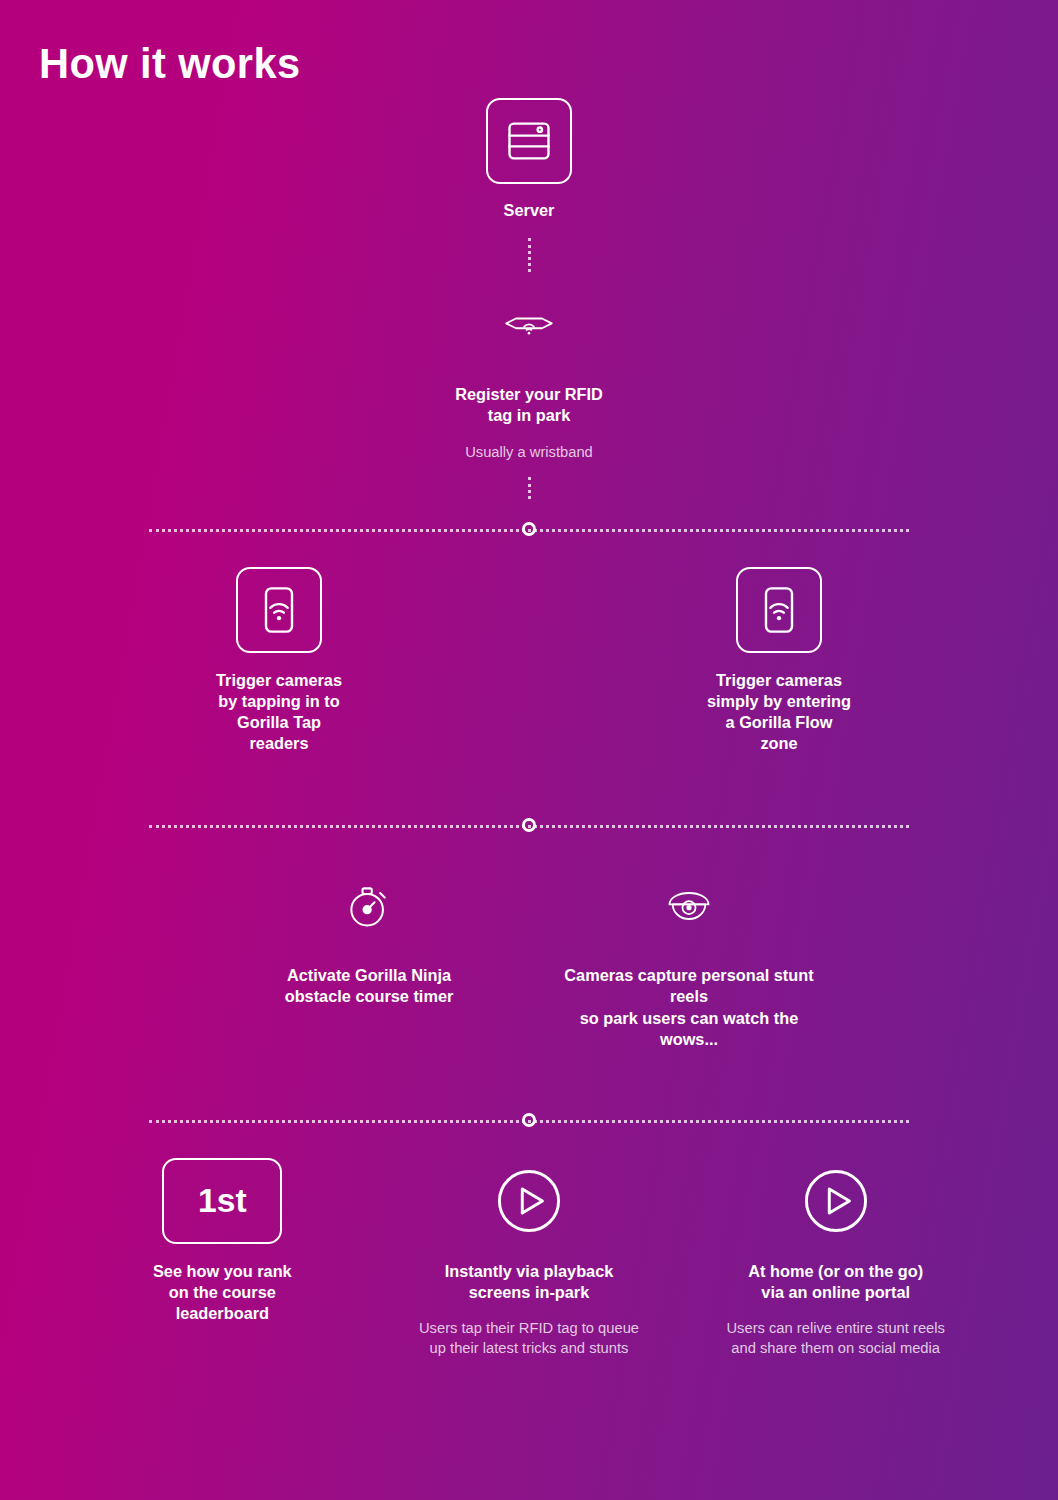How it works
Server
Register your RFID
tag in park
Usually a wristband
Trigger cameras
by tapping in to
Gorilla Tap
readers
Trigger cameras
simply by entering
a Gorilla Flow
zone
Activate Gorilla Ninja
obstacle course timer
Cameras capture personal stunt reels
so park users can watch the wows...
1st
See how you rank
on the course
leaderboard
Instantly via playback
screens in-park
Users tap their RFID tag to queue
up their latest tricks and stunts
At home (or on the go)
via an online portal
Users can relive entire stunt reels
and share them on social media